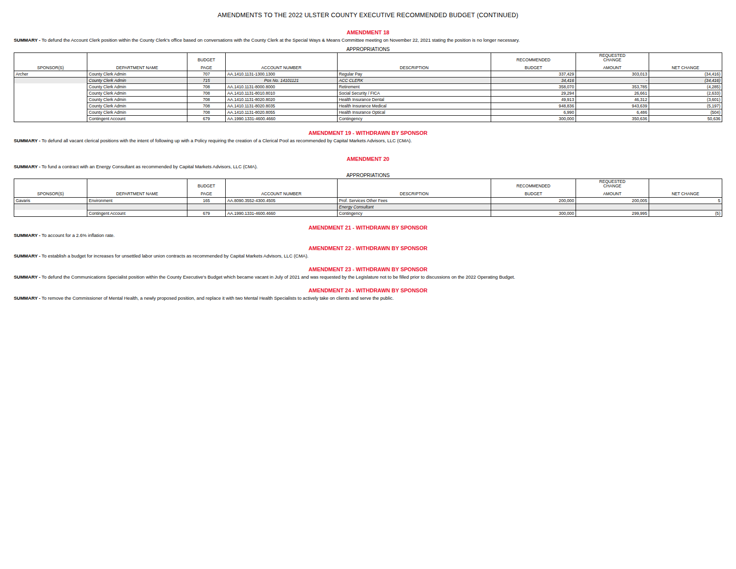AMENDMENTS TO THE 2022 ULSTER COUNTY EXECUTIVE RECOMMENDED BUDGET (CONTINUED)
AMENDMENT 18
SUMMARY - To defund the Account Clerk position within the County Clerk's office based on conversations with the County Clerk at the Special Ways & Means Committee meeting on November 22, 2021 stating the position is no longer necessary.
APPROPRIATIONS
| | | BUDGET | | | RECOMMENDED | REQUESTED CHANGE | |
| --- | --- | --- | --- | --- | --- | --- | --- |
| SPONSOR(S) | DEPARTMENT NAME | PAGE | ACCOUNT NUMBER | DESCRIPTION | BUDGET | AMOUNT | NET CHANGE |
| Archer | County Clerk Admin | 707 | AA.1410.1131-1300.1300 | Regular Pay | 337,429 | 303,013 | (34,416) |
| | County Clerk Admin | 715 | Pos No. 14101121 | ACC CLERK | 34,416 | - | (34,416) |
| | County Clerk Admin | 708 | AA.1410.1131-8000.8000 | Retirement | 358,070 | 353,785 | (4,285) |
| | County Clerk Admin | 708 | AA.1410.1131-8010.8010 | Social Security / FICA | 29,294 | 26,661 | (2,633) |
| | County Clerk Admin | 708 | AA.1410.1131-8020.8020 | Health Insurance Dental | 49,913 | 46,312 | (3,601) |
| | County Clerk Admin | 708 | AA.1410.1131-8020.8035 | Health Insurance Medical | 948,836 | 943,639 | (5,197) |
| | County Clerk Admin | 708 | AA.1410.1131-8020.8055 | Health Insurance Optical | 6,990 | 6,486 | (504) |
| | Contingent Account | 679 | AA.1990.1331-4600.4660 | Contingency | 300,000 | 350,636 | 50,636 |
AMENDMENT 19 - WITHDRAWN BY SPONSOR
SUMMARY - To defund all vacant clerical positions with the intent of following up with a Policy requiring the creation of a Clerical Pool as recommended by Capital Markets Advisors, LLC (CMA).
AMENDMENT 20
SUMMARY - To fund a contract with an Energy Consultant as recommended by Capital Markets Advisors, LLC (CMA).
APPROPRIATIONS
| | | BUDGET | | | RECOMMENDED | REQUESTED CHANGE | |
| --- | --- | --- | --- | --- | --- | --- | --- |
| SPONSOR(S) | DEPARTMENT NAME | PAGE | ACCOUNT NUMBER | DESCRIPTION | BUDGET | AMOUNT | NET CHANGE |
| Gavaris | Environment | 165 | AA.8090.3552-4300.4505 | Prof. Services Other Fees | 200,000 | 200,005 | 5 |
| | | | | Energy Consultant | | | |
| | Contingent Account | 679 | AA.1990.1331-4600.4660 | Contingency | 300,000 | 299,995 | (5) |
AMENDMENT 21 - WITHDRAWN BY SPONSOR
SUMMARY - To account for a 2.6% inflation rate.
AMENDMENT 22 - WITHDRAWN BY SPONSOR
SUMMARY - To establish a budget for increases for unsettled labor union contracts as recommended by Capital Markets Advisors, LLC (CMA).
AMENDMENT 23 - WITHDRAWN BY SPONSOR
SUMMARY - To defund the Communications Specialist position within the County Executive's Budget which became vacant in July of 2021 and was requested by the Legislature not to be filled prior to discussions on the 2022 Operating Budget.
AMENDMENT 24 - WITHDRAWN BY SPONSOR
SUMMARY - To remove the Commissioner of Mental Health, a newly proposed position, and replace it with two Mental Health Specialists to actively take on clients and serve the public.